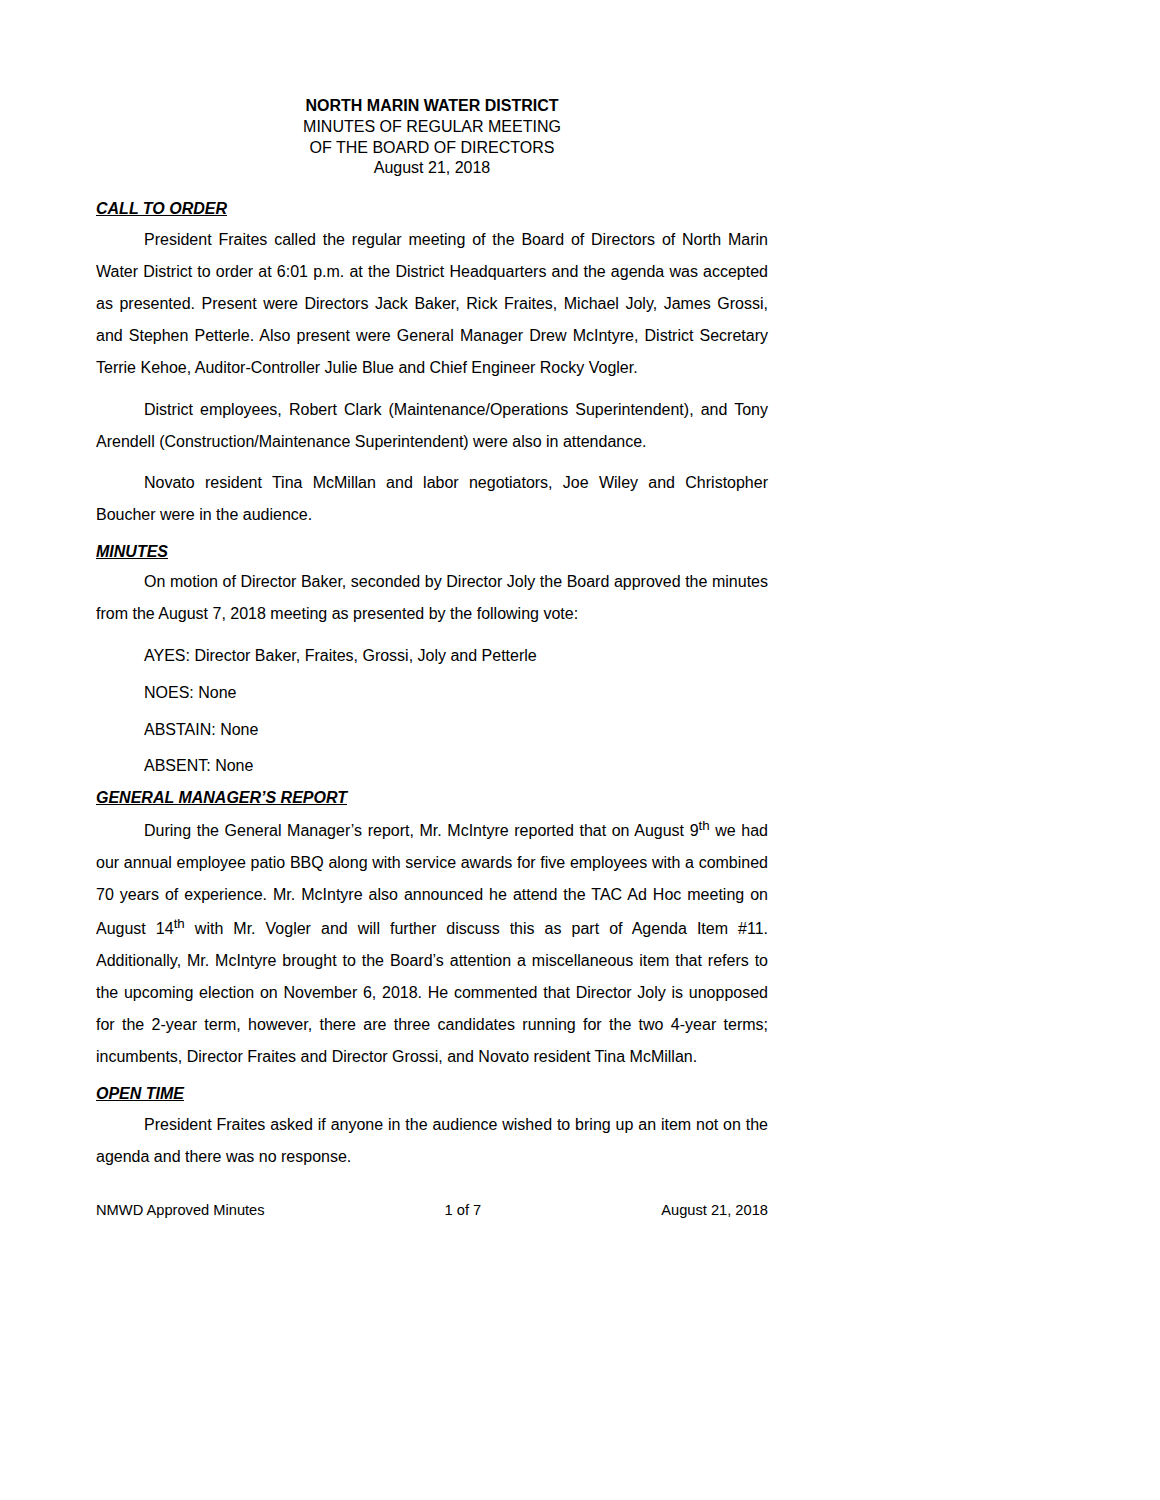NORTH MARIN WATER DISTRICT
MINUTES OF REGULAR MEETING
OF THE BOARD OF DIRECTORS
August 21, 2018
CALL TO ORDER
President Fraites called the regular meeting of the Board of Directors of North Marin Water District to order at 6:01 p.m. at the District Headquarters and the agenda was accepted as presented. Present were Directors Jack Baker, Rick Fraites, Michael Joly, James Grossi, and Stephen Petterle. Also present were General Manager Drew McIntyre, District Secretary Terrie Kehoe, Auditor-Controller Julie Blue and Chief Engineer Rocky Vogler.
District employees, Robert Clark (Maintenance/Operations Superintendent), and Tony Arendell (Construction/Maintenance Superintendent) were also in attendance.
Novato resident Tina McMillan and labor negotiators, Joe Wiley and Christopher Boucher were in the audience.
MINUTES
On motion of Director Baker, seconded by Director Joly the Board approved the minutes from the August 7, 2018 meeting as presented by the following vote:
AYES: Director Baker, Fraites, Grossi, Joly and Petterle
NOES: None
ABSTAIN: None
ABSENT: None
GENERAL MANAGER’S REPORT
During the General Manager’s report, Mr. McIntyre reported that on August 9th we had our annual employee patio BBQ along with service awards for five employees with a combined 70 years of experience. Mr. McIntyre also announced he attend the TAC Ad Hoc meeting on August 14th with Mr. Vogler and will further discuss this as part of Agenda Item #11. Additionally, Mr. McIntyre brought to the Board’s attention a miscellaneous item that refers to the upcoming election on November 6, 2018. He commented that Director Joly is unopposed for the 2-year term, however, there are three candidates running for the two 4-year terms; incumbents, Director Fraites and Director Grossi, and Novato resident Tina McMillan.
OPEN TIME
President Fraites asked if anyone in the audience wished to bring up an item not on the agenda and there was no response.
NMWD Approved Minutes 1 of 7 August 21, 2018